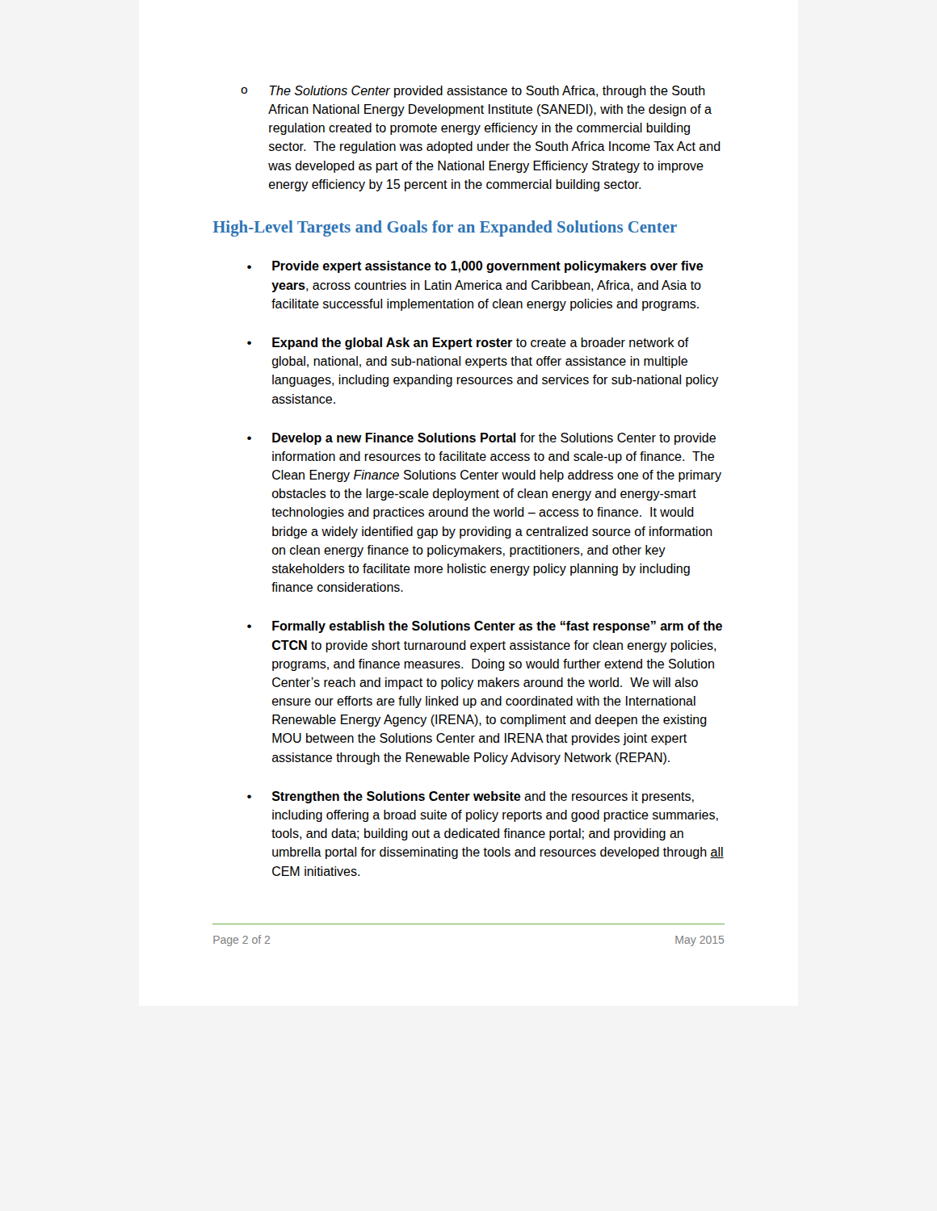The Solutions Center provided assistance to South Africa, through the South African National Energy Development Institute (SANEDI), with the design of a regulation created to promote energy efficiency in the commercial building sector. The regulation was adopted under the South Africa Income Tax Act and was developed as part of the National Energy Efficiency Strategy to improve energy efficiency by 15 percent in the commercial building sector.
High-Level Targets and Goals for an Expanded Solutions Center
Provide expert assistance to 1,000 government policymakers over five years, across countries in Latin America and Caribbean, Africa, and Asia to facilitate successful implementation of clean energy policies and programs.
Expand the global Ask an Expert roster to create a broader network of global, national, and sub-national experts that offer assistance in multiple languages, including expanding resources and services for sub-national policy assistance.
Develop a new Finance Solutions Portal for the Solutions Center to provide information and resources to facilitate access to and scale-up of finance. The Clean Energy Finance Solutions Center would help address one of the primary obstacles to the large-scale deployment of clean energy and energy-smart technologies and practices around the world – access to finance. It would bridge a widely identified gap by providing a centralized source of information on clean energy finance to policymakers, practitioners, and other key stakeholders to facilitate more holistic energy policy planning by including finance considerations.
Formally establish the Solutions Center as the “fast response” arm of the CTCN to provide short turnaround expert assistance for clean energy policies, programs, and finance measures. Doing so would further extend the Solution Center’s reach and impact to policy makers around the world. We will also ensure our efforts are fully linked up and coordinated with the International Renewable Energy Agency (IRENA), to compliment and deepen the existing MOU between the Solutions Center and IRENA that provides joint expert assistance through the Renewable Policy Advisory Network (REPAN).
Strengthen the Solutions Center website and the resources it presents, including offering a broad suite of policy reports and good practice summaries, tools, and data; building out a dedicated finance portal; and providing an umbrella portal for disseminating the tools and resources developed through all CEM initiatives.
Page 2 of 2 May 2015